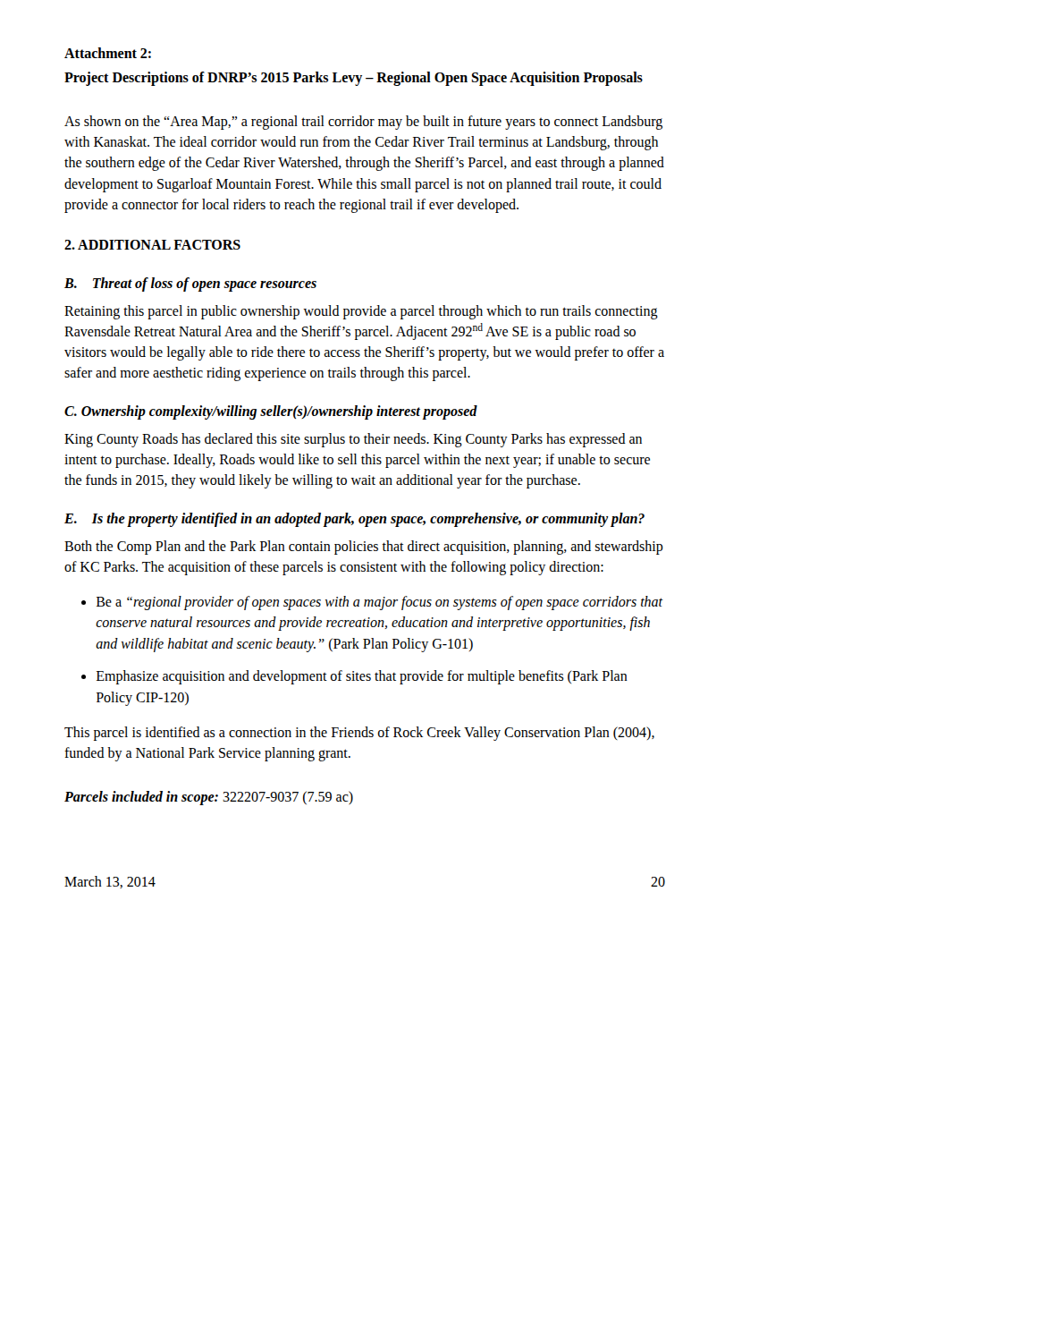Attachment 2:
Project Descriptions of DNRP’s 2015 Parks Levy – Regional Open Space Acquisition Proposals
As shown on the “Area Map,” a regional trail corridor may be built in future years to connect Landsburg with Kanaskat. The ideal corridor would run from the Cedar River Trail terminus at Landsburg, through the southern edge of the Cedar River Watershed, through the Sheriff’s Parcel, and east through a planned development to Sugarloaf Mountain Forest. While this small parcel is not on planned trail route, it could provide a connector for local riders to reach the regional trail if ever developed.
2. ADDITIONAL FACTORS
B. Threat of loss of open space resources
Retaining this parcel in public ownership would provide a parcel through which to run trails connecting Ravensdale Retreat Natural Area and the Sheriff’s parcel. Adjacent 292nd Ave SE is a public road so visitors would be legally able to ride there to access the Sheriff’s property, but we would prefer to offer a safer and more aesthetic riding experience on trails through this parcel.
C. Ownership complexity/willing seller(s)/ownership interest proposed
King County Roads has declared this site surplus to their needs. King County Parks has expressed an intent to purchase. Ideally, Roads would like to sell this parcel within the next year; if unable to secure the funds in 2015, they would likely be willing to wait an additional year for the purchase.
E. Is the property identified in an adopted park, open space, comprehensive, or community plan?
Both the Comp Plan and the Park Plan contain policies that direct acquisition, planning, and stewardship of KC Parks. The acquisition of these parcels is consistent with the following policy direction:
Be a “regional provider of open spaces with a major focus on systems of open space corridors that conserve natural resources and provide recreation, education and interpretive opportunities, fish and wildlife habitat and scenic beauty.” (Park Plan Policy G-101)
Emphasize acquisition and development of sites that provide for multiple benefits (Park Plan Policy CIP-120)
This parcel is identified as a connection in the Friends of Rock Creek Valley Conservation Plan (2004), funded by a National Park Service planning grant.
Parcels included in scope: 322207-9037 (7.59 ac)
March 13, 2014 20